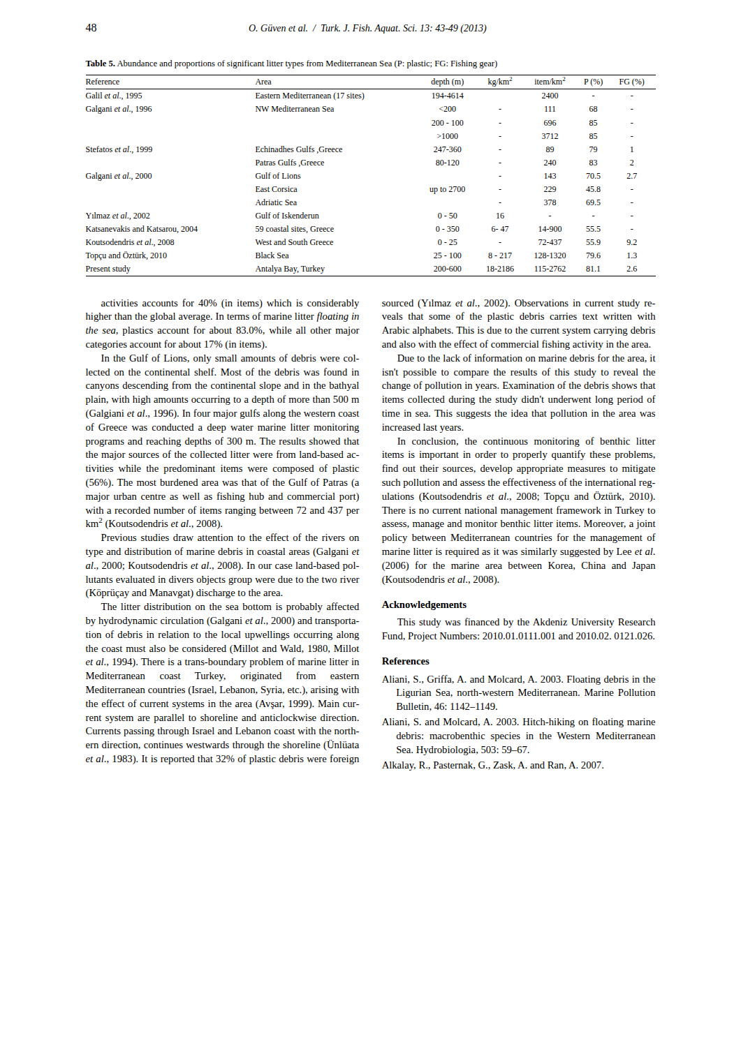48 O. Güven et al. / Turk. J. Fish. Aquat. Sci. 13: 43-49 (2013)
Table 5. Abundance and proportions of significant litter types from Mediterranean Sea (P: plastic; FG: Fishing gear)
| Reference | Area | depth (m) | kg/km 2 | item/km 2 | P (%) | FG (%) |
| --- | --- | --- | --- | --- | --- | --- |
| Galil et al ., 1995 | Eastern Mediterranean (17 sites) | 194-4614 | | 2400 | - | - |
| Galgani et al ., 1996 | NW Mediterranean Sea | <200 | - | 111 | 68 | - |
| | | 200 - 100 | - | 696 | 85 | - |
| | | >1000 | - | 3712 | 85 | - |
| Stefatos et al ., 1999 | Echinadhes Gulfs ,Greece | 247-360 | - | 89 | 79 | 1 |
| | Patras Gulfs ,Greece | 80-120 | - | 240 | 83 | 2 |
| Galgani et al ., 2000 | Gulf of Lions | | - | 143 | 70.5 | 2.7 |
| | East Corsica | up to 2700 | - | 229 | 45.8 | - |
| | Adriatic Sea | | - | 378 | 69.5 | - |
| Yılmaz et al ., 2002 | Gulf of Iskenderun | 0 - 50 | 16 | - | - | - |
| Katsanevakis and Katsarou, 2004 | 59 coastal sites, Greece | 0 - 350 | 6- 47 | 14-900 | 55.5 | - |
| Koutsodendris et al ., 2008 | West and South Greece | 0 - 25 | - | 72-437 | 55.9 | 9.2 |
| Topçu and Öztürk, 2010 | Black Sea | 25 - 100 | 8 - 217 | 128-1320 | 79.6 | 1.3 |
| Present study | Antalya Bay, Turkey | 200-600 | 18-2186 | 115-2762 | 81.1 | 2.6 |
activities accounts for 40% (in items) which is considerably higher than the global average. In terms of marine litter floating in the sea, plastics account for about 83.0%, while all other major categories account for about 17% (in items).
In the Gulf of Lions, only small amounts of debris were collected on the continental shelf. Most of the debris was found in canyons descending from the continental slope and in the bathyal plain, with high amounts occurring to a depth of more than 500 m (Galgiani et al., 1996). In four major gulfs along the western coast of Greece was conducted a deep water marine litter monitoring programs and reaching depths of 300 m. The results showed that the major sources of the collected litter were from land-based activities while the predominant items were composed of plastic (56%). The most burdened area was that of the Gulf of Patras (a major urban centre as well as fishing hub and commercial port) with a recorded number of items ranging between 72 and 437 per km2 (Koutsodendris et al., 2008).
Previous studies draw attention to the effect of the rivers on type and distribution of marine debris in coastal areas (Galgani et al., 2000; Koutsodendris et al., 2008). In our case land-based pollutants evaluated in divers objects group were due to the two river (Köprüçay and Manavgat) discharge to the area.
The litter distribution on the sea bottom is probably affected by hydrodynamic circulation (Galgani et al., 2000) and transportation of debris in relation to the local upwellings occurring along the coast must also be considered (Millot and Wald, 1980, Millot et al., 1994). There is a trans-boundary problem of marine litter in Mediterranean coast Turkey, originated from eastern Mediterranean countries (Israel, Lebanon, Syria, etc.), arising with the effect of current systems in the area (Avşar, 1999). Main current system are parallel to shoreline and anticlockwise direction. Currents passing through Israel and Lebanon coast with the northern direction, continues westwards through the shoreline (Ünlüata et al., 1983). It is reported that 32% of plastic debris were foreign sourced (Yılmaz et al., 2002). Observations in current study reveals that some of the plastic debris carries text written with Arabic alphabets. This is due to the current system carrying debris and also with the effect of commercial fishing activity in the area.
Due to the lack of information on marine debris for the area, it isn't possible to compare the results of this study to reveal the change of pollution in years. Examination of the debris shows that items collected during the study didn't underwent long period of time in sea. This suggests the idea that pollution in the area was increased last years.
In conclusion, the continuous monitoring of benthic litter items is important in order to properly quantify these problems, find out their sources, develop appropriate measures to mitigate such pollution and assess the effectiveness of the international regulations (Koutsodendris et al., 2008; Topçu and Öztürk, 2010). There is no current national management framework in Turkey to assess, manage and monitor benthic litter items. Moreover, a joint policy between Mediterranean countries for the management of marine litter is required as it was similarly suggested by Lee et al. (2006) for the marine area between Korea, China and Japan (Koutsodendris et al., 2008).
Acknowledgements
This study was financed by the Akdeniz University Research Fund, Project Numbers: 2010.01.0111.001 and 2010.02. 0121.026.
References
Aliani, S., Griffa, A. and Molcard, A. 2003. Floating debris in the Ligurian Sea, north-western Mediterranean. Marine Pollution Bulletin, 46: 1142–1149.
Aliani, S. and Molcard, A. 2003. Hitch-hiking on floating marine debris: macrobenthic species in the Western Mediterranean Sea. Hydrobiologia, 503: 59–67.
Alkalay, R., Pasternak, G., Zask, A. and Ran, A. 2007.